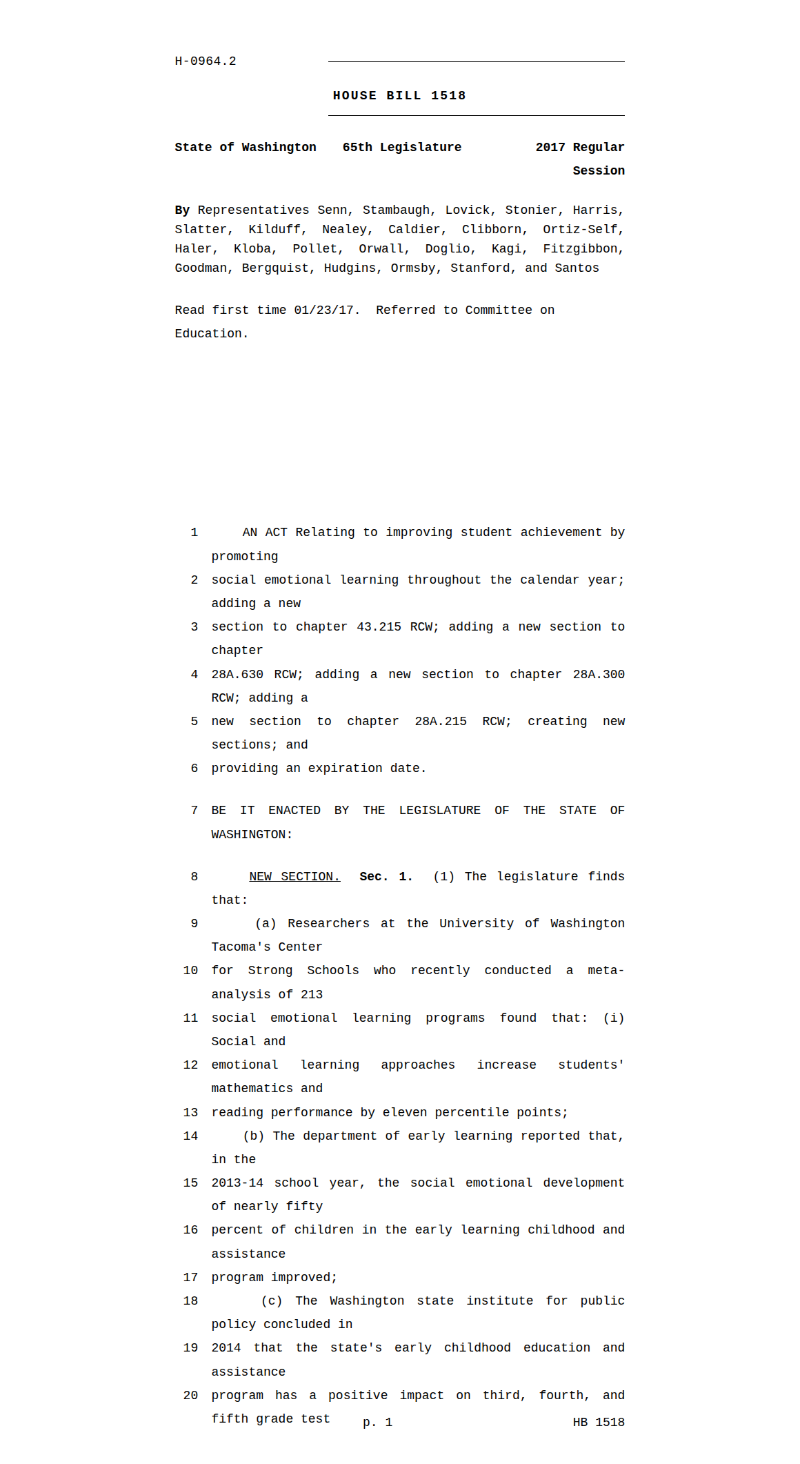H-0964.2
HOUSE BILL 1518
State of Washington 65th Legislature 2017 Regular Session
By Representatives Senn, Stambaugh, Lovick, Stonier, Harris, Slatter, Kilduff, Nealey, Caldier, Clibborn, Ortiz-Self, Haler, Kloba, Pollet, Orwall, Doglio, Kagi, Fitzgibbon, Goodman, Bergquist, Hudgins, Ormsby, Stanford, and Santos
Read first time 01/23/17. Referred to Committee on Education.
AN ACT Relating to improving student achievement by promoting
social emotional learning throughout the calendar year; adding a new
section to chapter 43.215 RCW; adding a new section to chapter
28A.630 RCW; adding a new section to chapter 28A.300 RCW; adding a
new section to chapter 28A.215 RCW; creating new sections; and
providing an expiration date.
BE IT ENACTED BY THE LEGISLATURE OF THE STATE OF WASHINGTON:
NEW SECTION. Sec. 1. (1) The legislature finds that:
(a) Researchers at the University of Washington Tacoma's Center
for Strong Schools who recently conducted a meta-analysis of 213
social emotional learning programs found that: (i) Social and
emotional learning approaches increase students' mathematics and
reading performance by eleven percentile points;
(b) The department of early learning reported that, in the
2013-14 school year, the social emotional development of nearly fifty
percent of children in the early learning childhood and assistance
program improved;
(c) The Washington state institute for public policy concluded in
2014 that the state's early childhood education and assistance
program has a positive impact on third, fourth, and fifth grade test
p. 1 HB 1518